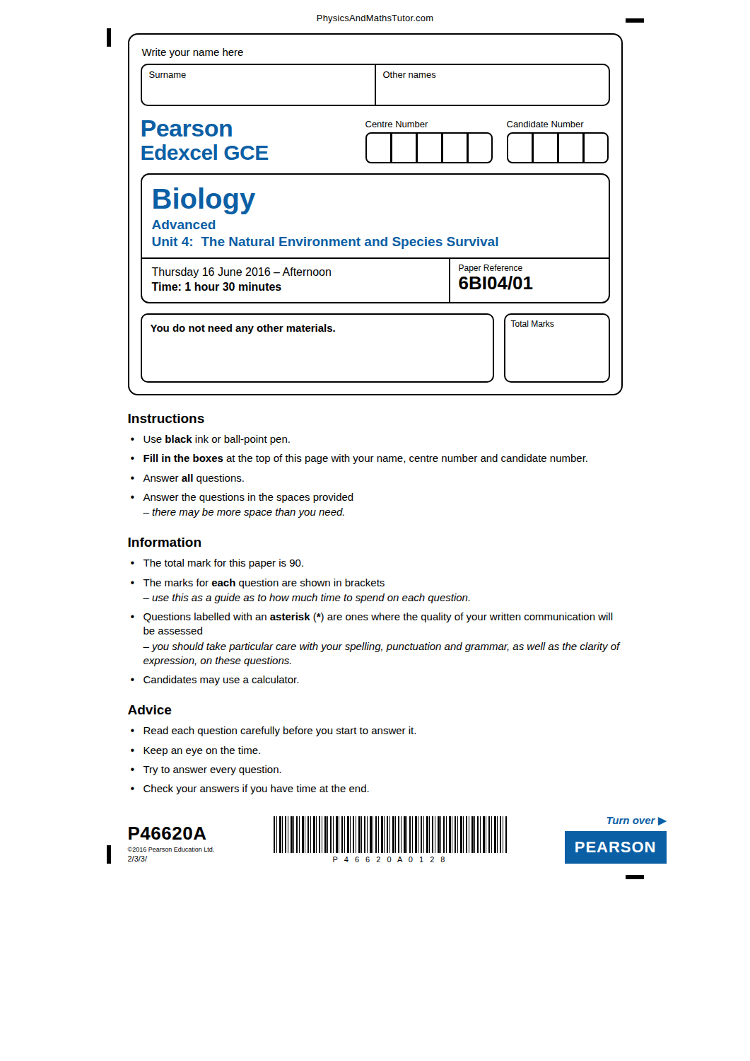PhysicsAndMathsTutor.com
Write your name here
Surname
Other names
Pearson
Edexcel GCE
Centre Number
Candidate Number
Biology
Advanced
Unit 4: The Natural Environment and Species Survival
Thursday 16 June 2016 – Afternoon
Time: 1 hour 30 minutes
Paper Reference
6BI04/01
You do not need any other materials.
Total Marks
Instructions
Use black ink or ball-point pen.
Fill in the boxes at the top of this page with your name, centre number and candidate number.
Answer all questions.
Answer the questions in the spaces provided – there may be more space than you need.
Information
The total mark for this paper is 90.
The marks for each question are shown in brackets – use this as a guide as to how much time to spend on each question.
Questions labelled with an asterisk (*) are ones where the quality of your written communication will be assessed – you should take particular care with your spelling, punctuation and grammar, as well as the clarity of expression, on these questions.
Candidates may use a calculator.
Advice
Read each question carefully before you start to answer it.
Keep an eye on the time.
Try to answer every question.
Check your answers if you have time at the end.
P46620A
©2016 Pearson Education Ltd.
2/3/3/
P 4 6 6 2 0 A 0 1 2 8
Turn over ▶
PEARSON